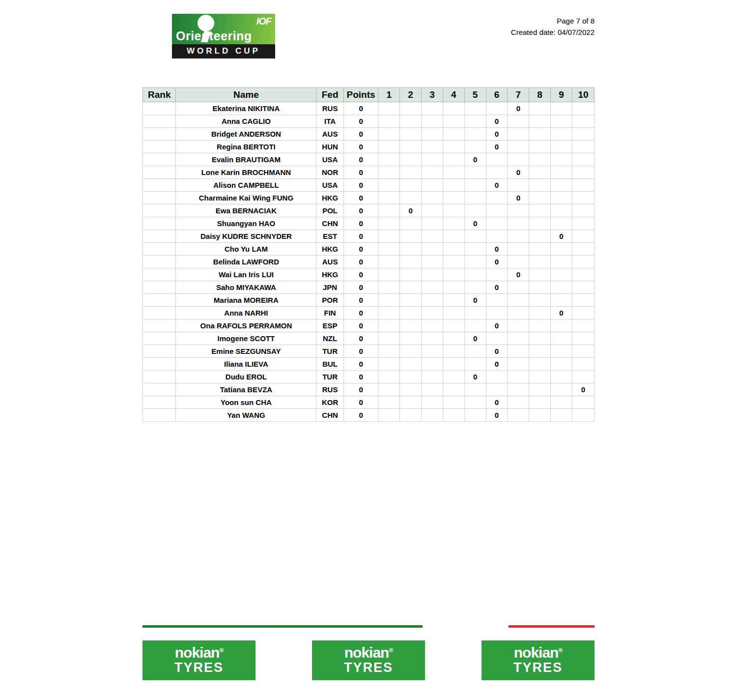IOF Orienteering
WORLD CUP
Page 7 of 8
Created date: 04/07/2022
| Rank | Name | Fed | Points | 1 | 2 | 3 | 4 | 5 | 6 | 7 | 8 | 9 | 10 |
| --- | --- | --- | --- | --- | --- | --- | --- | --- | --- | --- | --- | --- | --- |
| | Ekaterina NIKITINA | RUS | 0 | | | | | | | 0 | | | |
| | Anna CAGLIO | ITA | 0 | | | | | | 0 | | | | |
| | Bridget ANDERSON | AUS | 0 | | | | | | 0 | | | | |
| | Regina BERTOTI | HUN | 0 | | | | | | 0 | | | | |
| | Evalin BRAUTIGAM | USA | 0 | | | | | 0 | | | | | |
| | Lone Karin BROCHMANN | NOR | 0 | | | | | | | 0 | | | |
| | Alison CAMPBELL | USA | 0 | | | | | | 0 | | | | |
| | Charmaine Kai Wing FUNG | HKG | 0 | | | | | | | 0 | | | |
| | Ewa BERNACIAK | POL | 0 | | 0 | | | | | | | | |
| | Shuangyan HAO | CHN | 0 | | | | | 0 | | | | | |
| | Daisy KUDRE SCHNYDER | EST | 0 | | | | | | | | | 0 | |
| | Cho Yu LAM | HKG | 0 | | | | | | 0 | | | | |
| | Belinda LAWFORD | AUS | 0 | | | | | | 0 | | | | |
| | Wai Lan Iris LUI | HKG | 0 | | | | | | | 0 | | | |
| | Saho MIYAKAWA | JPN | 0 | | | | | | 0 | | | | |
| | Mariana MOREIRA | POR | 0 | | | | | 0 | | | | | |
| | Anna NARHI | FIN | 0 | | | | | | | | | 0 | |
| | Ona RAFOLS PERRAMON | ESP | 0 | | | | | | 0 | | | | |
| | Imogene SCOTT | NZL | 0 | | | | | 0 | | | | | |
| | Emine SEZGUNSAY | TUR | 0 | | | | | | 0 | | | | |
| | Iliana ILIEVA | BUL | 0 | | | | | | 0 | | | | |
| | Dudu EROL | TUR | 0 | | | | | 0 | | | | | |
| | Tatiana BEVZA | RUS | 0 | | | | | | | | | | 0 |
| | Yoon sun CHA | KOR | 0 | | | | | | 0 | | | | |
| | Yan WANG | CHN | 0 | | | | | | 0 | | | | |
nokian®
TYRES
nokian®
TYRES
nokian®
TYRES